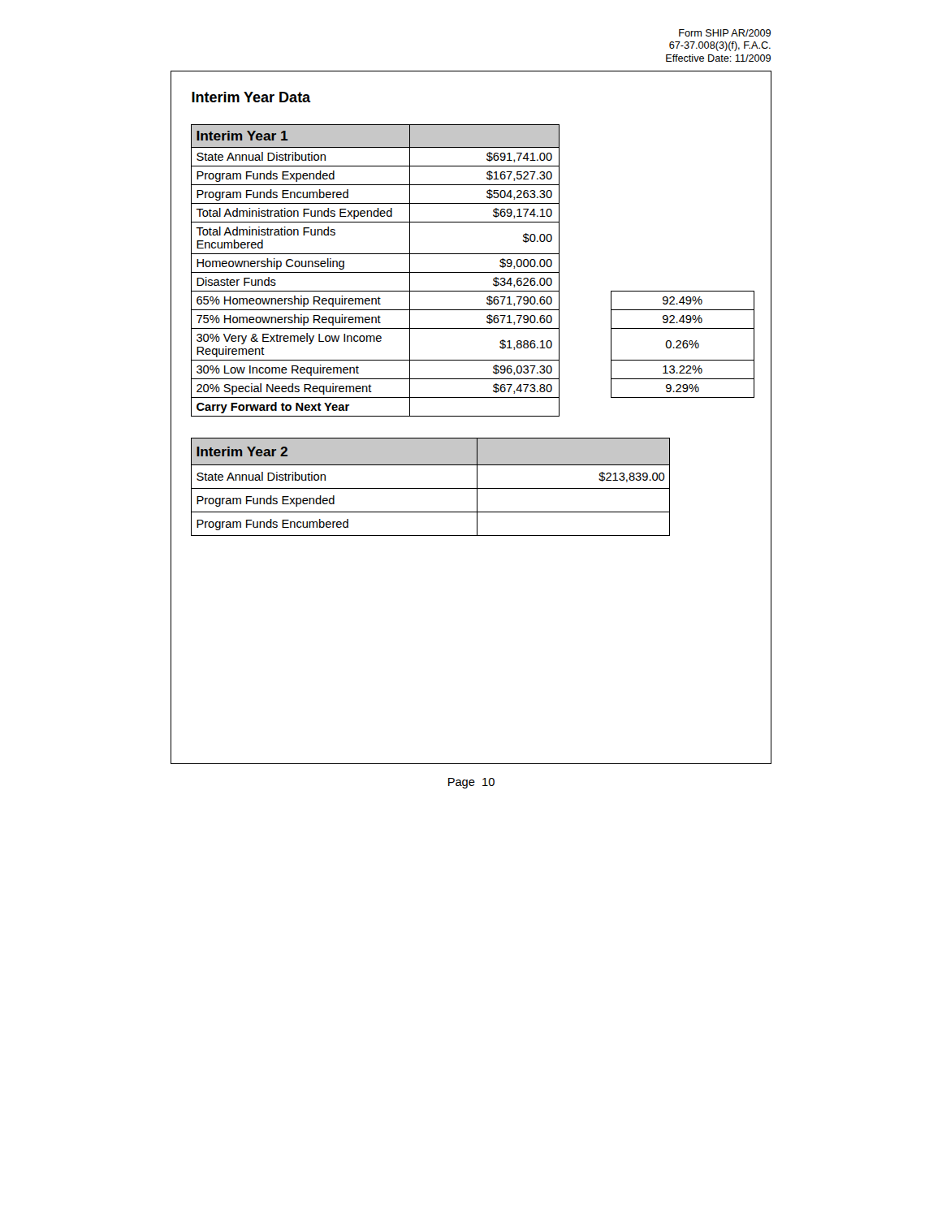Form SHIP AR/2009
67-37.008(3)(f), F.A.C.
Effective Date: 11/2009
Interim Year Data
Interim Year 1
State Annual Distribution
$691,741.00
Program Funds Expended
$167,527.30
Program Funds Encumbered
$504,263.30
Total Administration Funds Expended
$69,174.10
Total Administration Funds Encumbered
$0.00
Homeownership Counseling
$9,000.00
Disaster Funds
$34,626.00
65% Homeownership Requirement
$671,790.60
92.49%
75% Homeownership Requirement
$671,790.60
92.49%
30% Very & Extremely Low Income Requirement
$1,886.10
0.26%
30% Low Income Requirement
$96,037.30
13.22%
20% Special Needs Requirement
$67,473.80
9.29%
Carry Forward to Next Year
| Interim Year 2 | |
| State Annual Distribution | $213,839.00 |
| Program Funds Expended | |
| Program Funds Encumbered | |
Page 10